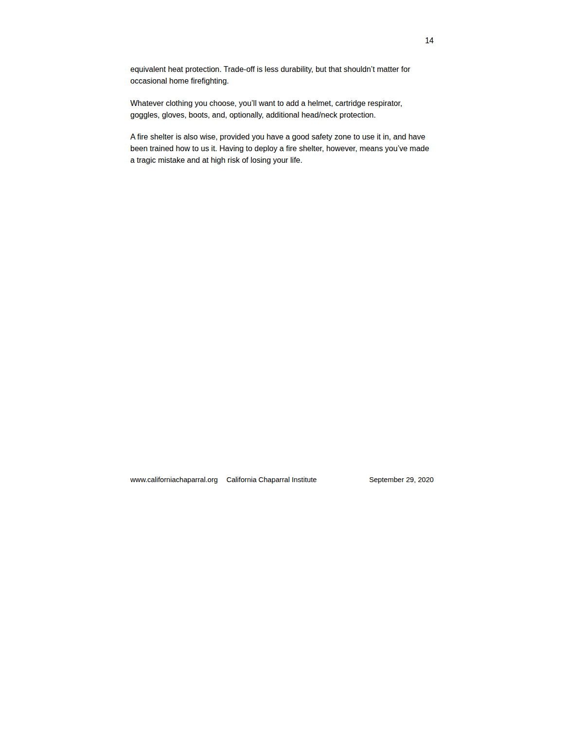14
equivalent heat protection. Trade-off is less durability, but that shouldn’t matter for occasional home firefighting.
Whatever clothing you choose, you’ll want to add a helmet, cartridge respirator, goggles, gloves, boots, and, optionally, additional head/neck protection.
A fire shelter is also wise, provided you have a good safety zone to use it in, and have been trained how to us it. Having to deploy a fire shelter, however, means you’ve made a tragic mistake and at high risk of losing your life.
www.californiachaparral.org
California Chaparral Institute
September 29, 2020